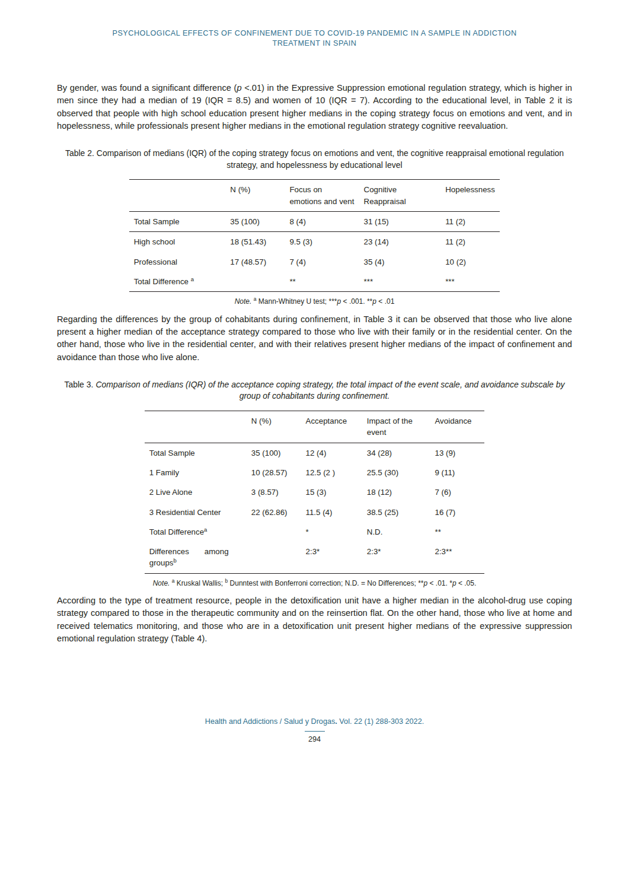Psychological effects of confinement due to COVID-19 pandemic in a sample in addiction
treatment in Spain
By gender, was found a significant difference (p <.01) in the Expressive Suppression emotional regulation strategy, which is higher in men since they had a median of 19 (IQR = 8.5) and women of 10 (IQR = 7). According to the educational level, in Table 2 it is observed that people with high school education present higher medians in the coping strategy focus on emotions and vent, and in hopelessness, while professionals present higher medians in the emotional regulation strategy cognitive reevaluation.
Table 2. Comparison of medians (IQR) of the coping strategy focus on emotions and vent, the cognitive reappraisal emotional regulation strategy, and hopelessness by educational level
| | N (%) | Focus on emotions and vent | Cognitive Reappraisal | Hopelessness |
| --- | --- | --- | --- | --- |
| Total Sample | 35 (100) | 8 (4) | 31 (15) | 11 (2) |
| High school | 18 (51.43) | 9.5 (3) | 23 (14) | 11 (2) |
| Professional | 17 (48.57) | 7 (4) | 35 (4) | 10 (2) |
| Total Difference a | | ** | *** | *** |
Note. a Mann-Whitney U test; ***p < .001. **p < .01
Regarding the differences by the group of cohabitants during confinement, in Table 3 it can be observed that those who live alone present a higher median of the acceptance strategy compared to those who live with their family or in the residential center. On the other hand, those who live in the residential center, and with their relatives present higher medians of the impact of confinement and avoidance than those who live alone.
Table 3. Comparison of medians (IQR) of the acceptance coping strategy, the total impact of the event scale, and avoidance subscale by group of cohabitants during confinement.
| | N (%) | Acceptance | Impact of the event | Avoidance |
| --- | --- | --- | --- | --- |
| Total Sample | 35 (100) | 12 (4) | 34 (28) | 13 (9) |
| 1 Family | 10 (28.57) | 12.5 (2 ) | 25.5 (30) | 9 (11) |
| 2 Live Alone | 3 (8.57) | 15 (3) | 18 (12) | 7 (6) |
| 3 Residential Center | 22 (62.86) | 11.5 (4) | 38.5 (25) | 16 (7) |
| Total Difference a | | * | N.D. | ** |
| Differences among groups b | | 2:3* | 2:3* | 2:3** |
Note. a Kruskal Wallis; b Dunntest with Bonferroni correction; N.D. = No Differences; **p < .01. *p < .05.
According to the type of treatment resource, people in the detoxification unit have a higher median in the alcohol-drug use coping strategy compared to those in the therapeutic community and on the reinsertion flat. On the other hand, those who live at home and received telematics monitoring, and those who are in a detoxification unit present higher medians of the expressive suppression emotional regulation strategy (Table 4).
Health and Addictions / Salud y Drogas. Vol. 22 (1) 288-303 2022.
294